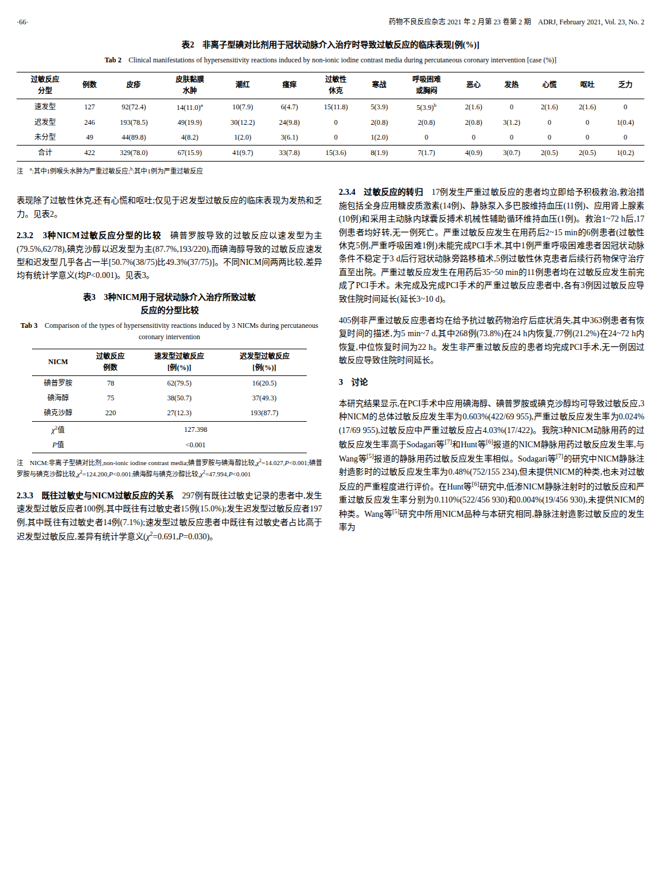·66· 药物不良反应杂志 2021 年 2 月第 23 卷第 2 期　ADRJ, February 2021, Vol. 23, No. 2
表2　非离子型碘对比剂用于冠状动脉介入治疗时导致过敏反应的临床表现[例(%)]
Tab 2　Clinical manifestations of hypersensitivity reactions induced by non-ionic iodine contrast media during percutaneous coronary intervention [case (%)]
| 过敏反应 分型 | 例数 | 皮疹 | 皮肤黏膜 水肿 | 潮红 | 瘙痒 | 过敏性 休克 | 寒战 | 呼吸困难 或胸闷 | 恶心 | 发热 | 心慌 | 呕吐 | 乏力 |
| --- | --- | --- | --- | --- | --- | --- | --- | --- | --- | --- | --- | --- | --- |
| 速发型 | 127 | 92(72.4) | 14(11.0) a | 10(7.9) | 6(4.7) | 15(11.8) | 5(3.9) | 5(3.9) b | 2(1.6) | 0 | 2(1.6) | 2(1.6) | 0 |
| 迟发型 | 246 | 193(78.5) | 49(19.9) | 30(12.2) | 24(9.8) | 0 | 2(0.8) | 2(0.8) | 2(0.8) | 3(1.2) | 0 | 0 | 1(0.4) |
| 未分型 | 49 | 44(89.8) | 4(8.2) | 1(2.0) | 3(6.1) | 0 | 1(2.0) | 0 | 0 | 0 | 0 | 0 | 0 |
| 合计 | 422 | 329(78.0) | 67(15.9) | 41(9.7) | 33(7.8) | 15(3.6) | 8(1.9) | 7(1.7) | 4(0.9) | 3(0.7) | 2(0.5) | 2(0.5) | 1(0.2) |
注　a:其中1例喉头水肿为严重过敏反应;b:其中1例为严重过敏反应
表现除了过敏性休克,还有心慌和呕吐;仅见于迟发型过敏反应的临床表现为发热和乏力。见表2。
2.3.2　3种NICM过敏反应分型的比较　碘普罗胺导致的过敏反应以速发型为主(79.5%,62/78),碘克沙醇以迟发型为主(87.7%,193/220),而碘海醇导致的过敏反应速发型和迟发型几乎各占一半[50.7%(38/75)比49.3%(37/75)]。不同NICM间两两比较,差异均有统计学意义(均P<0.001)。见表3。
表3　3种NICM用于冠状动脉介入治疗所致过敏
反应的分型比较
Tab 3　Comparison of the types of hypersensitivity reactions induced by 3 NICMs during percutaneous coronary intervention
| NICM | 过敏反应 例数 | 速发型过敏反应 [例(%)] | 迟发型过敏反应 [例(%)] |
| --- | --- | --- | --- |
| 碘普罗胺 | 78 | 62(79.5) | 16(20.5) |
| 碘海醇 | 75 | 38(50.7) | 37(49.3) |
| 碘克沙醇 | 220 | 27(12.3) | 193(87.7) |
| χ 2 值 | 127.398 |
| P 值 | <0.001 |
注　NICM:非离子型碘对比剂,non-ionic iodine contrast media;碘普罗胺与碘海醇比较,χ2=14.027,P<0.001;碘普罗胺与碘克沙醇比较,χ2=124.200,P<0.001;碘海醇与碘克沙醇比较,χ2=47.994,P<0.001
2.3.3　既往过敏史与NICM过敏反应的关系　297例有既往过敏史记录的患者中,发生速发型过敏反应者100例,其中既往有过敏史者15例(15.0%);发生迟发型过敏反应者197例,其中既往有过敏史者14例(7.1%);速发型过敏反应患者中既往有过敏史者占比高于迟发型过敏反应,差异有统计学意义(χ2=0.691,P=0.030)。
2.3.4　过敏反应的转归　17例发生严重过敏反应的患者均立即给予积极救治,救治措施包括全身应用糖皮质激素(14例)、静脉泵入多巴胺维持血压(11例)、应用肾上腺素(10例)和采用主动脉内球囊反搏术机械性辅助循环维持血压(1例)。救治1~72 h后,17例患者均好转,无一例死亡。严重过敏反应发生在用药后2~15 min的6例患者(过敏性休克5例,严重呼吸困难1例)未能完成PCI手术,其中1例严重呼吸困难患者因冠状动脉条件不稳定于3 d后行冠状动脉旁路移植术,5例过敏性休克患者后续行药物保守治疗直至出院。严重过敏反应发生在用药后35~50 min的11例患者均在过敏反应发生前完成了PCI手术。未完成及完成PCI手术的严重过敏反应患者中,各有3例因过敏反应导致住院时间延长(延长3~10 d)。
405例非严重过敏反应患者均在给予抗过敏药物治疗后症状消失,其中363例患者有恢复时间的描述,为5 min~7 d,其中268例(73.8%)在24 h内恢复,77例(21.2%)在24~72 h内恢复,中位恢复时间为22 h。发生非严重过敏反应的患者均完成PCI手术,无一例因过敏反应导致住院时间延长。
3　讨论
本研究结果显示,在PCI手术中应用碘海醇、碘普罗胺或碘克沙醇均可导致过敏反应,3种NICM的总体过敏反应发生率为0.603%(422/69 955),严重过敏反应发生率为0.024%(17/69 955),过敏反应中严重过敏反应占4.03%(17/422)。我院3种NICM动脉用药的过敏反应发生率高于Sodagari等[7]和Hunt等[6]报道的NICM静脉用药过敏反应发生率,与Wang等[5]报道的静脉用药过敏反应发生率相似。Sodagari等[7]的研究中NICM静脉注射造影时的过敏反应发生率为0.48%(752/155 234),但未提供NICM的种类,也未对过敏反应的严重程度进行评价。在Hunt等[6]研究中,低渗NICM静脉注射时的过敏反应和严重过敏反应发生率分别为0.110%(522/456 930)和0.004%(19/456 930),未提供NICM的种类。Wang等[5]研究中所用NICM品种与本研究相同,静脉注射造影过敏反应的发生率为